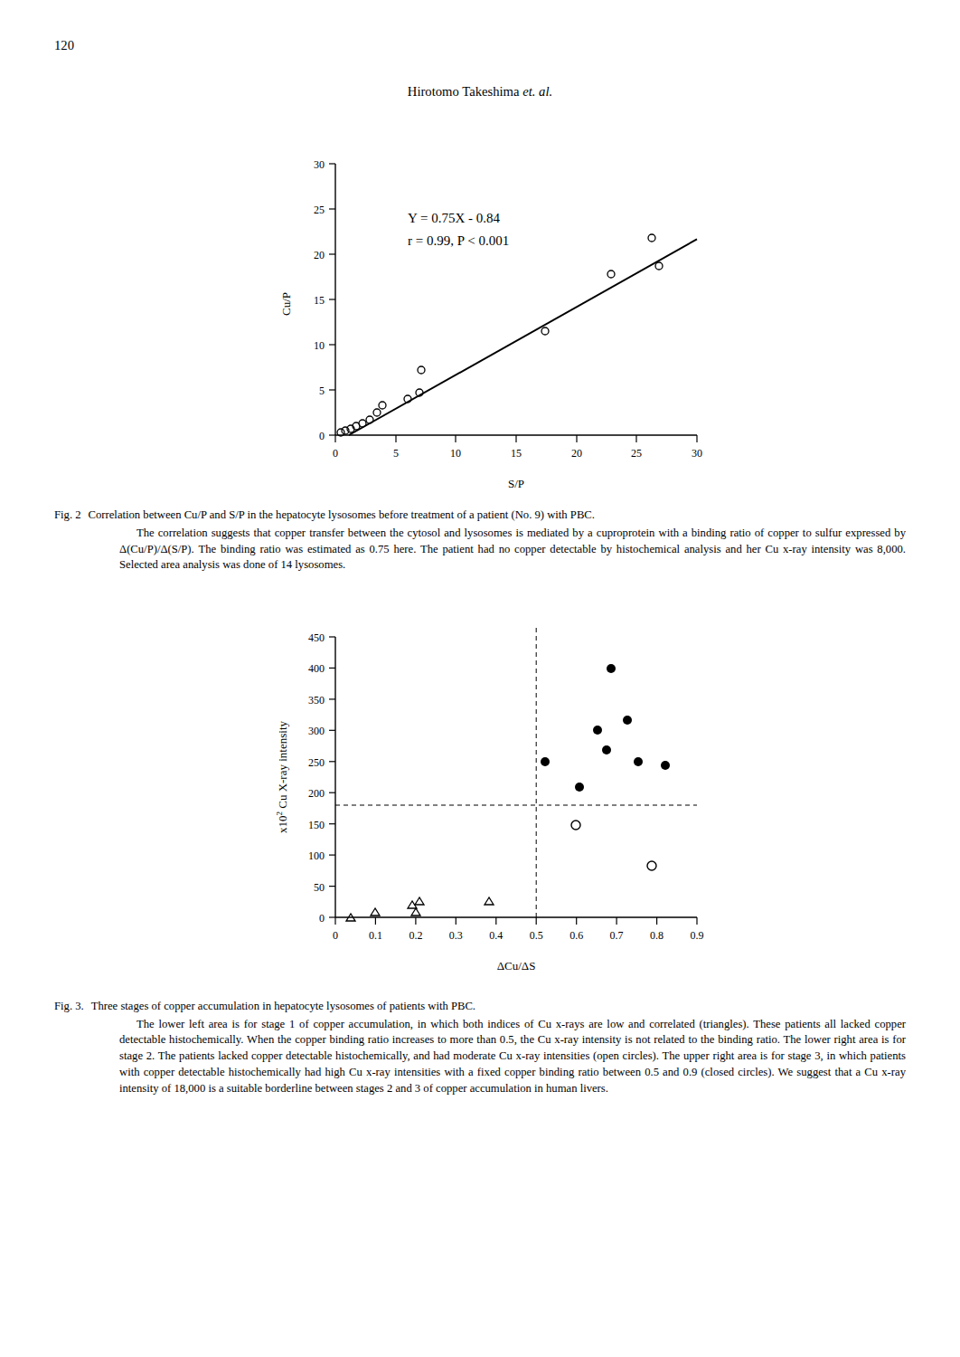120
Hirotomo Takeshima et. al.
0 5 10 15 20 25 30 0 5 10 15 20 25 30 Cu/P S/P Y = 0.75X - 0.84 r = 0.99, P < 0.001
Fig. 2 Correlation between Cu/P and S/P in the hepatocyte lysosomes before treatment of a patient (No. 9) with PBC.
The correlation suggests that copper transfer between the cytosol and lysosomes is mediated by a cuproprotein with a binding ratio of copper to sulfur expressed by Δ(Cu/P)/Δ(S/P). The binding ratio was estimated as 0.75 here. The patient had no copper detectable by histochemical analysis and her Cu x-ray intensity was 8,000. Selected area analysis was done of 14 lysosomes.
0 50 100 150 200 250 300 350 400 450 0 0.1 0.2 0.3 0.4 0.5 0.6 0.7 0.8 0.9 x102 Cu X-ray intensity ΔCu/ΔS
Fig. 3. Three stages of copper accumulation in hepatocyte lysosomes of patients with PBC.
The lower left area is for stage 1 of copper accumulation, in which both indices of Cu x-rays are low and correlated (triangles). These patients all lacked copper detectable histochemically. When the copper binding ratio increases to more than 0.5, the Cu x-ray intensity is not related to the binding ratio. The lower right area is for stage 2. The patients lacked copper detectable histochemically, and had moderate Cu x-ray intensities (open circles). The upper right area is for stage 3, in which patients with copper detectable histochemically had high Cu x-ray intensities with a fixed copper binding ratio between 0.5 and 0.9 (closed circles). We suggest that a Cu x-ray intensity of 18,000 is a suitable borderline between stages 2 and 3 of copper accumulation in human livers.